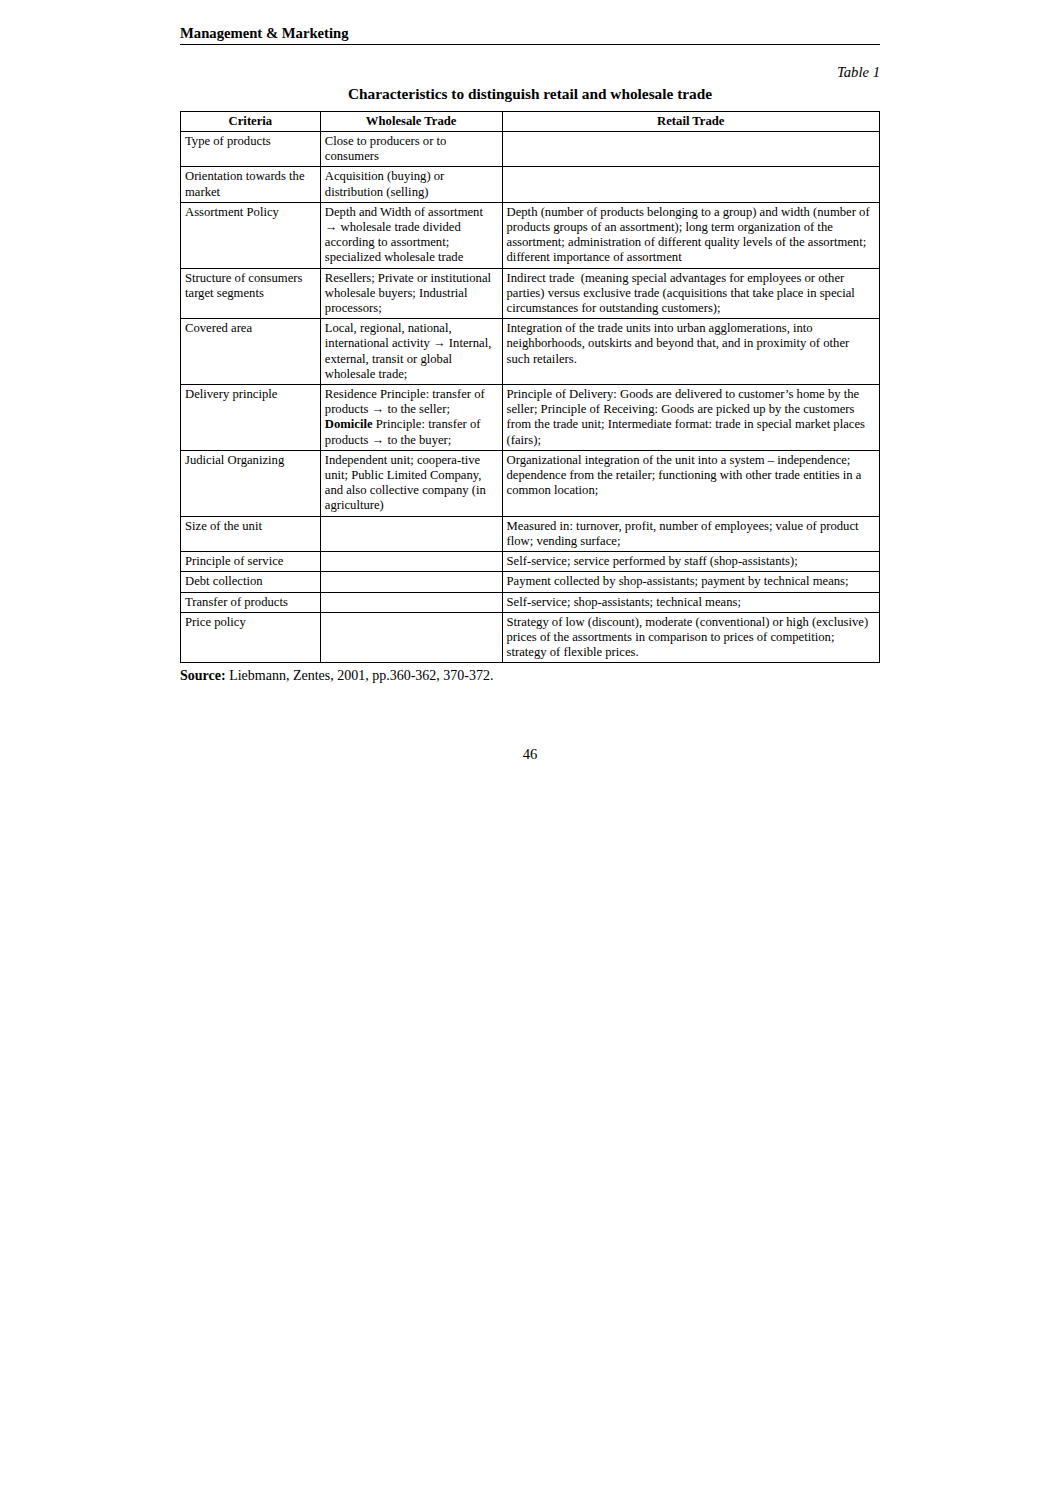Management & Marketing
Table 1
Characteristics to distinguish retail and wholesale trade
| Criteria | Wholesale Trade | Retail Trade |
| --- | --- | --- |
| Type of products | Close to producers or to consumers | |
| Orientation towards the market | Acquisition (buying) or distribution (selling) | |
| Assortment Policy | Depth and Width of assortment → wholesale trade divided according to assortment; specialized wholesale trade | Depth (number of products belonging to a group) and width (number of products groups of an assortment); long term organization of the assortment; administration of different quality levels of the assortment; different importance of assortment |
| Structure of consumers target segments | Resellers; Private or institutional wholesale buyers; Industrial processors; | Indirect trade (meaning special advantages for employees or other parties) versus exclusive trade (acquisitions that take place in special circumstances for outstanding customers); |
| Covered area | Local, regional, national, international activity → Internal, external, transit or global wholesale trade; | Integration of the trade units into urban agglomerations, into neighborhoods, outskirts and beyond that, and in proximity of other such retailers. |
| Delivery principle | Residence Principle: transfer of products → to the seller; Domicile Principle: transfer of products → to the buyer; | Principle of Delivery: Goods are delivered to customer’s home by the seller; Principle of Receiving: Goods are picked up by the customers from the trade unit; Intermediate format: trade in special market places (fairs); |
| Judicial Organizing | Independent unit; coopera-tive unit; Public Limited Company, and also collective company (in agriculture) | Organizational integration of the unit into a system – independence; dependence from the retailer; functioning with other trade entities in a common location; |
| Size of the unit | | Measured in: turnover, profit, number of employees; value of product flow; vending surface; |
| Principle of service | | Self-service; service performed by staff (shop-assistants); |
| Debt collection | | Payment collected by shop-assistants; payment by technical means; |
| Transfer of products | | Self-service; shop-assistants; technical means; |
| Price policy | | Strategy of low (discount), moderate (conventional) or high (exclusive) prices of the assortments in comparison to prices of competition; strategy of flexible prices. |
Source: Liebmann, Zentes, 2001, pp.360-362, 370-372.
46